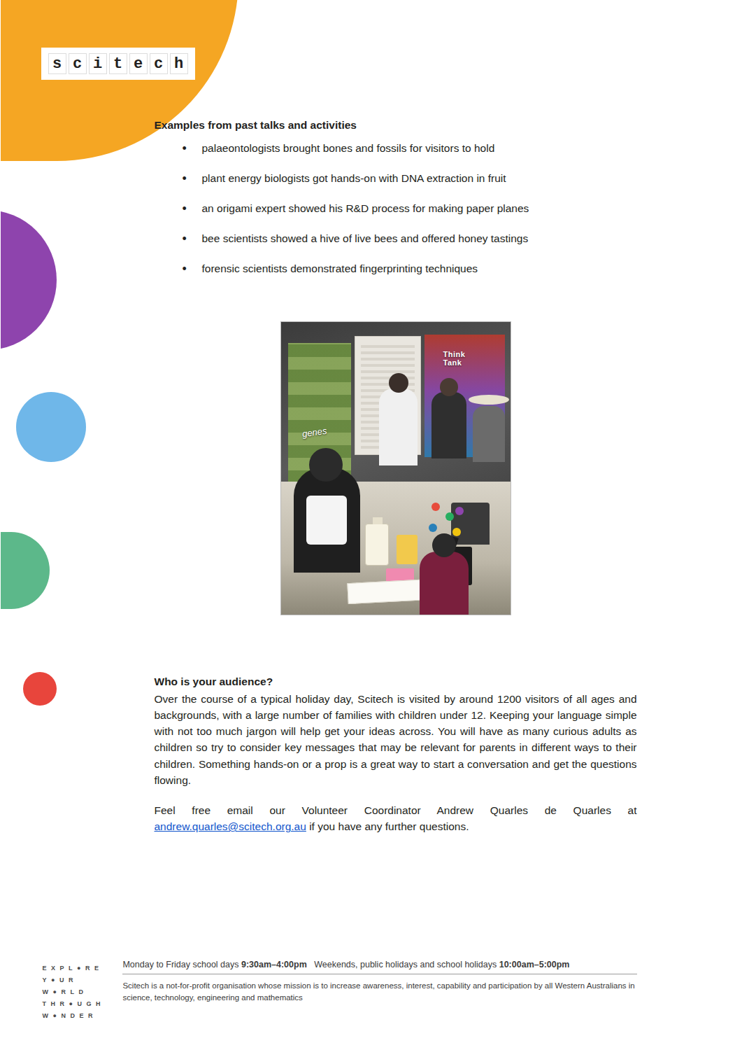scitech
Examples from past talks and activities
palaeontologists brought bones and fossils for visitors to hold
plant energy biologists got hands-on with DNA extraction in fruit
an origami expert showed his R&D process for making paper planes
bee scientists showed a hive of live bees and offered honey tastings
forensic scientists demonstrated fingerprinting techniques
Think
Tank
genes
Who is your audience?
Over the course of a typical holiday day, Scitech is visited by around 1200 visitors of all ages and backgrounds, with a large number of families with children under 12. Keeping your language simple with not too much jargon will help get your ideas across. You will have as many curious adults as children so try to consider key messages that may be relevant for parents in different ways to their children. Something hands-on or a prop is a great way to start a conversation and get the questions flowing.
Feel free email our Volunteer Coordinator Andrew Quarles de Quarles at andrew.quarles@scitech.org.au if you have any further questions.
E X P L ● R E
Y ● U R
W ● R L D
T H R ● U G H
W ● N D E R
Monday to Friday school days 9:30am–4:00pm Weekends, public holidays and school holidays 10:00am–5:00pm
Scitech is a not-for-profit organisation whose mission is to increase awareness, interest, capability and participation by all Western Australians in science, technology, engineering and mathematics